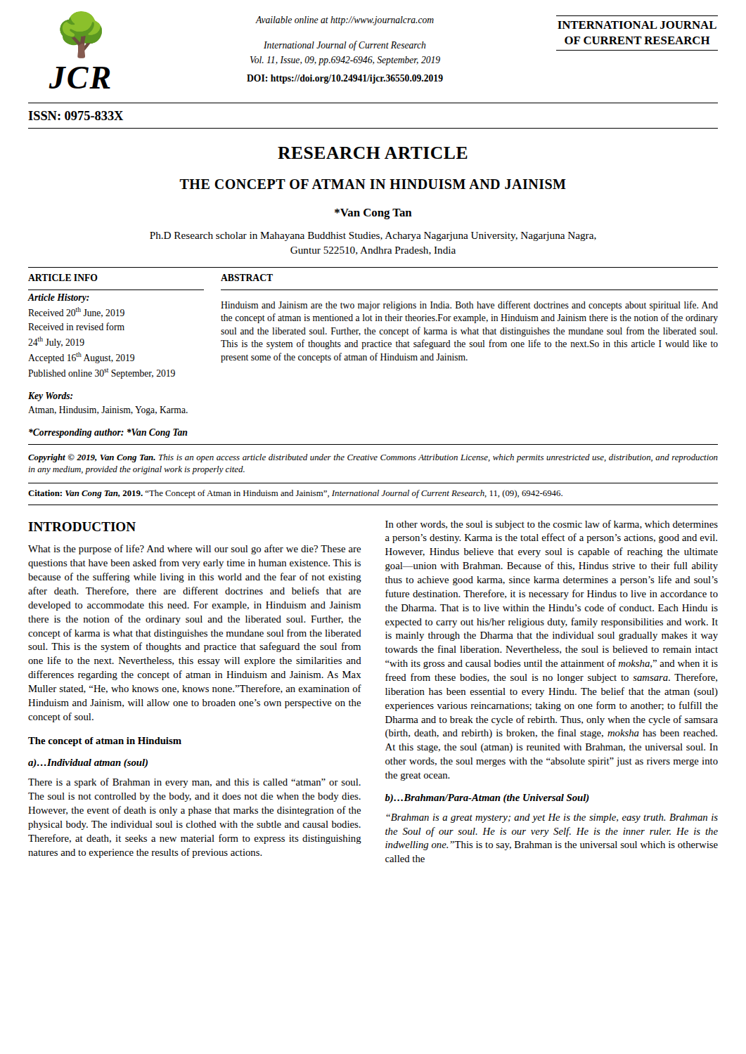🌳
JCR
Available online at http://www.journalcra.com
International Journal of Current Research
Vol. 11, Issue, 09, pp.6942-6946, September, 2019
DOI: https://doi.org/10.24941/ijcr.36550.09.2019
INTERNATIONAL JOURNAL
OF CURRENT RESEARCH
ISSN: 0975-833X
RESEARCH ARTICLE
THE CONCEPT OF ATMAN IN HINDUISM AND JAINISM
*Van Cong Tan
Ph.D Research scholar in Mahayana Buddhist Studies, Acharya Nagarjuna University, Nagarjuna Nagra,
Guntur 522510, Andhra Pradesh, India
ARTICLE INFO
Article History:
Received 20th June, 2019
Received in revised form
24th July, 2019
Accepted 16th August, 2019
Published online 30st September, 2019
Key Words:
Atman, Hindusim, Jainism, Yoga, Karma.
*Corresponding author: *Van Cong Tan
ABSTRACT
Hinduism and Jainism are the two major religions in India. Both have different doctrines and concepts about spiritual life. And the concept of atman is mentioned a lot in their theories.For example, in Hinduism and Jainism there is the notion of the ordinary soul and the liberated soul. Further, the concept of karma is what that distinguishes the mundane soul from the liberated soul. This is the system of thoughts and practice that safeguard the soul from one life to the next.So in this article I would like to present some of the concepts of atman of Hinduism and Jainism.
Copyright © 2019, Van Cong Tan. This is an open access article distributed under the Creative Commons Attribution License, which permits unrestricted use, distribution, and reproduction in any medium, provided the original work is properly cited.
Citation: Van Cong Tan, 2019. “The Concept of Atman in Hinduism and Jainism”, International Journal of Current Research, 11, (09), 6942-6946.
INTRODUCTION
What is the purpose of life? And where will our soul go after we die? These are questions that have been asked from very early time in human existence. This is because of the suffering while living in this world and the fear of not existing after death. Therefore, there are different doctrines and beliefs that are developed to accommodate this need. For example, in Hinduism and Jainism there is the notion of the ordinary soul and the liberated soul. Further, the concept of karma is what that distinguishes the mundane soul from the liberated soul. This is the system of thoughts and practice that safeguard the soul from one life to the next. Nevertheless, this essay will explore the similarities and differences regarding the concept of atman in Hinduism and Jainism. As Max Muller stated, “He, who knows one, knows none.”Therefore, an examination of Hinduism and Jainism, will allow one to broaden one’s own perspective on the concept of soul.
The concept of atman in Hinduism
a)…Individual atman (soul)
There is a spark of Brahman in every man, and this is called “atman” or soul. The soul is not controlled by the body, and it does not die when the body dies. However, the event of death is only a phase that marks the disintegration of the physical body. The individual soul is clothed with the subtle and causal bodies. Therefore, at death, it seeks a new material form to express its distinguishing natures and to experience the results of previous actions.
In other words, the soul is subject to the cosmic law of karma, which determines a person’s destiny. Karma is the total effect of a person’s actions, good and evil. However, Hindus believe that every soul is capable of reaching the ultimate goal—union with Brahman. Because of this, Hindus strive to their full ability thus to achieve good karma, since karma determines a person’s life and soul’s future destination. Therefore, it is necessary for Hindus to live in accordance to the Dharma. That is to live within the Hindu’s code of conduct. Each Hindu is expected to carry out his/her religious duty, family responsibilities and work. It is mainly through the Dharma that the individual soul gradually makes it way towards the final liberation. Nevertheless, the soul is believed to remain intact “with its gross and causal bodies until the attainment of moksha,” and when it is freed from these bodies, the soul is no longer subject to samsara. Therefore, liberation has been essential to every Hindu. The belief that the atman (soul) experiences various reincarnations; taking on one form to another; to fulfill the Dharma and to break the cycle of rebirth. Thus, only when the cycle of samsara (birth, death, and rebirth) is broken, the final stage, moksha has been reached. At this stage, the soul (atman) is reunited with Brahman, the universal soul. In other words, the soul merges with the “absolute spirit” just as rivers merge into the great ocean.
b)…Brahman/Para-Atman (the Universal Soul)
“Brahman is a great mystery; and yet He is the simple, easy truth. Brahman is the Soul of our soul. He is our very Self. He is the inner ruler. He is the indwelling one.”This is to say, Brahman is the universal soul which is otherwise called the